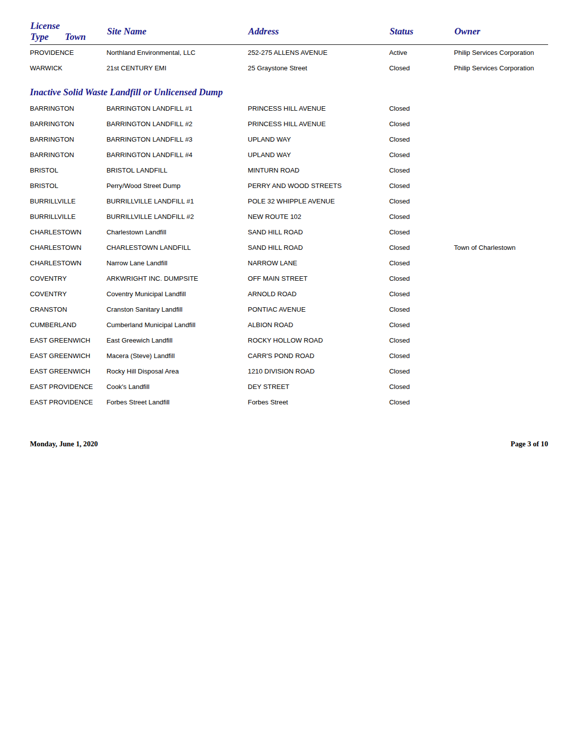| License Type Town | Site Name | Address | Status | Owner |
| --- | --- | --- | --- | --- |
| PROVIDENCE | Northland Environmental, LLC | 252-275 ALLENS AVENUE | Active | Philip Services Corporation |
| WARWICK | 21st CENTURY EMI | 25 Graystone Street | Closed | Philip Services Corporation |
| Inactive Solid Waste Landfill or Unlicensed Dump |
| BARRINGTON | BARRINGTON LANDFILL #1 | PRINCESS HILL AVENUE | Closed | |
| BARRINGTON | BARRINGTON LANDFILL #2 | PRINCESS HILL AVENUE | Closed | |
| BARRINGTON | BARRINGTON LANDFILL #3 | UPLAND WAY | Closed | |
| BARRINGTON | BARRINGTON LANDFILL #4 | UPLAND WAY | Closed | |
| BRISTOL | BRISTOL LANDFILL | MINTURN ROAD | Closed | |
| BRISTOL | Perry/Wood Street Dump | PERRY AND WOOD STREETS | Closed | |
| BURRILLVILLE | BURRILLVILLE LANDFILL #1 | POLE 32 WHIPPLE AVENUE | Closed | |
| BURRILLVILLE | BURRILLVILLE LANDFILL #2 | NEW ROUTE 102 | Closed | |
| CHARLESTOWN | Charlestown Landfill | SAND HILL ROAD | Closed | |
| CHARLESTOWN | CHARLESTOWN LANDFILL | SAND HILL ROAD | Closed | Town of Charlestown |
| CHARLESTOWN | Narrow Lane Landfill | NARROW LANE | Closed | |
| COVENTRY | ARKWRIGHT INC. DUMPSITE | OFF MAIN STREET | Closed | |
| COVENTRY | Coventry Municipal Landfill | ARNOLD ROAD | Closed | |
| CRANSTON | Cranston Sanitary Landfill | PONTIAC AVENUE | Closed | |
| CUMBERLAND | Cumberland Municipal Landfill | ALBION ROAD | Closed | |
| EAST GREENWICH | East Greewich Landfill | ROCKY HOLLOW ROAD | Closed | |
| EAST GREENWICH | Macera (Steve) Landfill | CARR'S POND ROAD | Closed | |
| EAST GREENWICH | Rocky Hill Disposal Area | 1210 DIVISION ROAD | Closed | |
| EAST PROVIDENCE | Cook's Landfill | DEY STREET | Closed | |
| EAST PROVIDENCE | Forbes Street Landfill | Forbes Street | Closed | |
Monday, June 1, 2020 Page 3 of 10